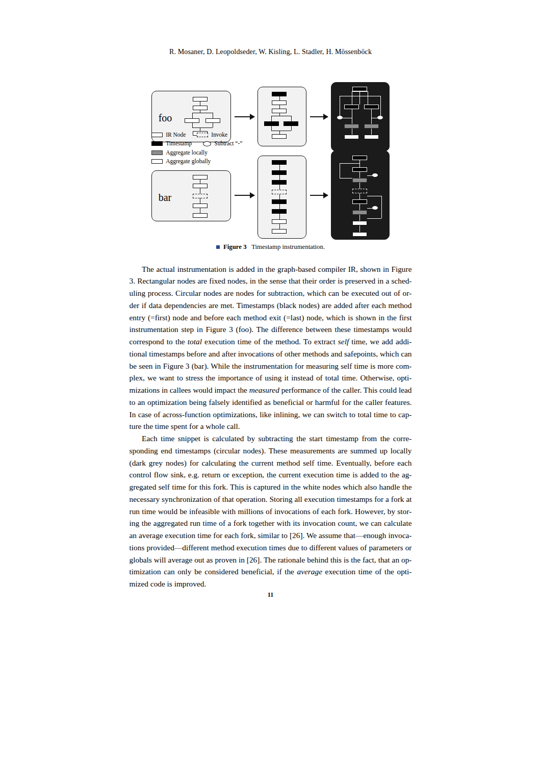R. Mosaner, D. Leopoldseder, W. Kisling, L. Stadler, H. Mössenböck
foo
IR Node Invoke
Timestamp Subtract “-”
Aggregate locally
Aggregate globally
bar
Figure 3 Timestamp instrumentation.
The actual instrumentation is added in the graph-based compiler IR, shown in Figure 3. Rectangular nodes are fixed nodes, in the sense that their order is preserved in a scheduling process. Circular nodes are nodes for subtraction, which can be executed out of order if data dependencies are met. Timestamps (black nodes) are added after each method entry (=first) node and before each method exit (=last) node, which is shown in the first instrumentation step in Figure 3 (foo). The difference between these timestamps would correspond to the total execution time of the method. To extract self time, we add additional timestamps before and after invocations of other methods and safepoints, which can be seen in Figure 3 (bar). While the instrumentation for measuring self time is more complex, we want to stress the importance of using it instead of total time. Otherwise, optimizations in callees would impact the measured performance of the caller. This could lead to an optimization being falsely identified as beneficial or harmful for the caller features. In case of across-function optimizations, like inlining, we can switch to total time to capture the time spent for a whole call.
Each time snippet is calculated by subtracting the start timestamp from the corresponding end timestamps (circular nodes). These measurements are summed up locally (dark grey nodes) for calculating the current method self time. Eventually, before each control flow sink, e.g. return or exception, the current execution time is added to the aggregated self time for this fork. This is captured in the white nodes which also handle the necessary synchronization of that operation. Storing all execution timestamps for a fork at run time would be infeasible with millions of invocations of each fork. However, by storing the aggregated run time of a fork together with its invocation count, we can calculate an average execution time for each fork, similar to [26]. We assume that—enough invocations provided—different method execution times due to different values of parameters or globals will average out as proven in [26]. The rationale behind this is the fact, that an optimization can only be considered beneficial, if the average execution time of the optimized code is improved.
11